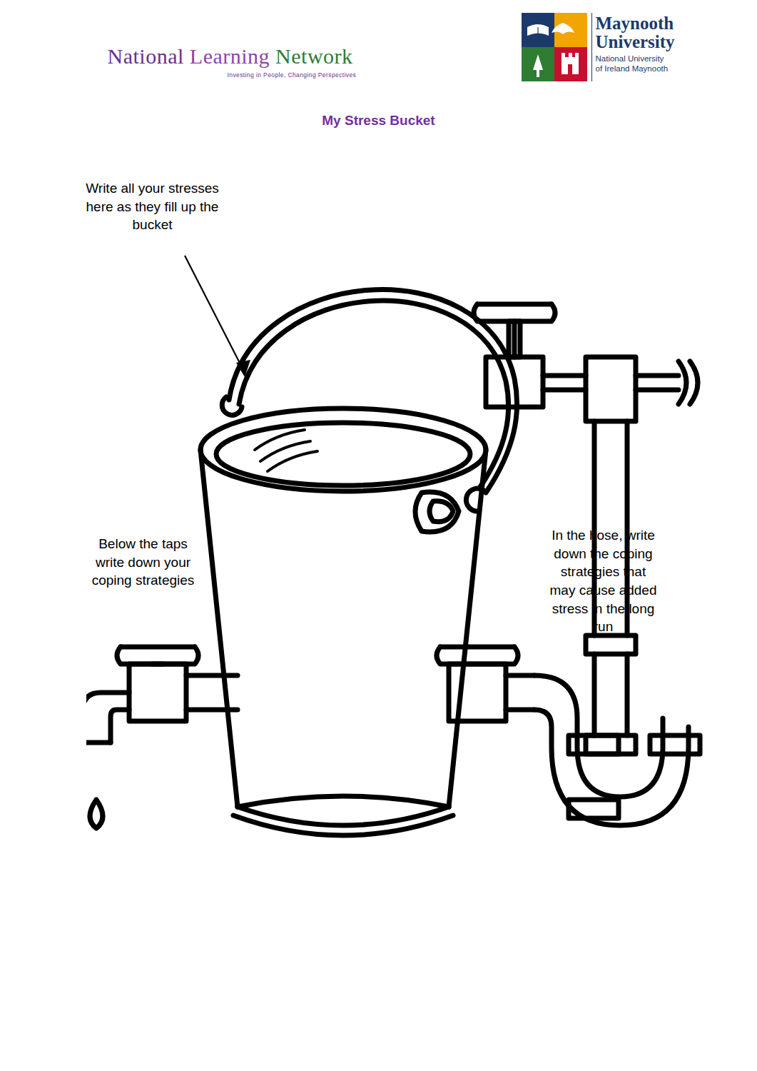National Learning Network
Investing in People, Changing Perspectives
Maynooth University National University
of Ireland Maynooth
My Stress Bucket
Write all your stresses here as they fill up the bucket
Below the taps write down your coping strategies
In the hose, write down the coping strategies that may cause added stress in the long run